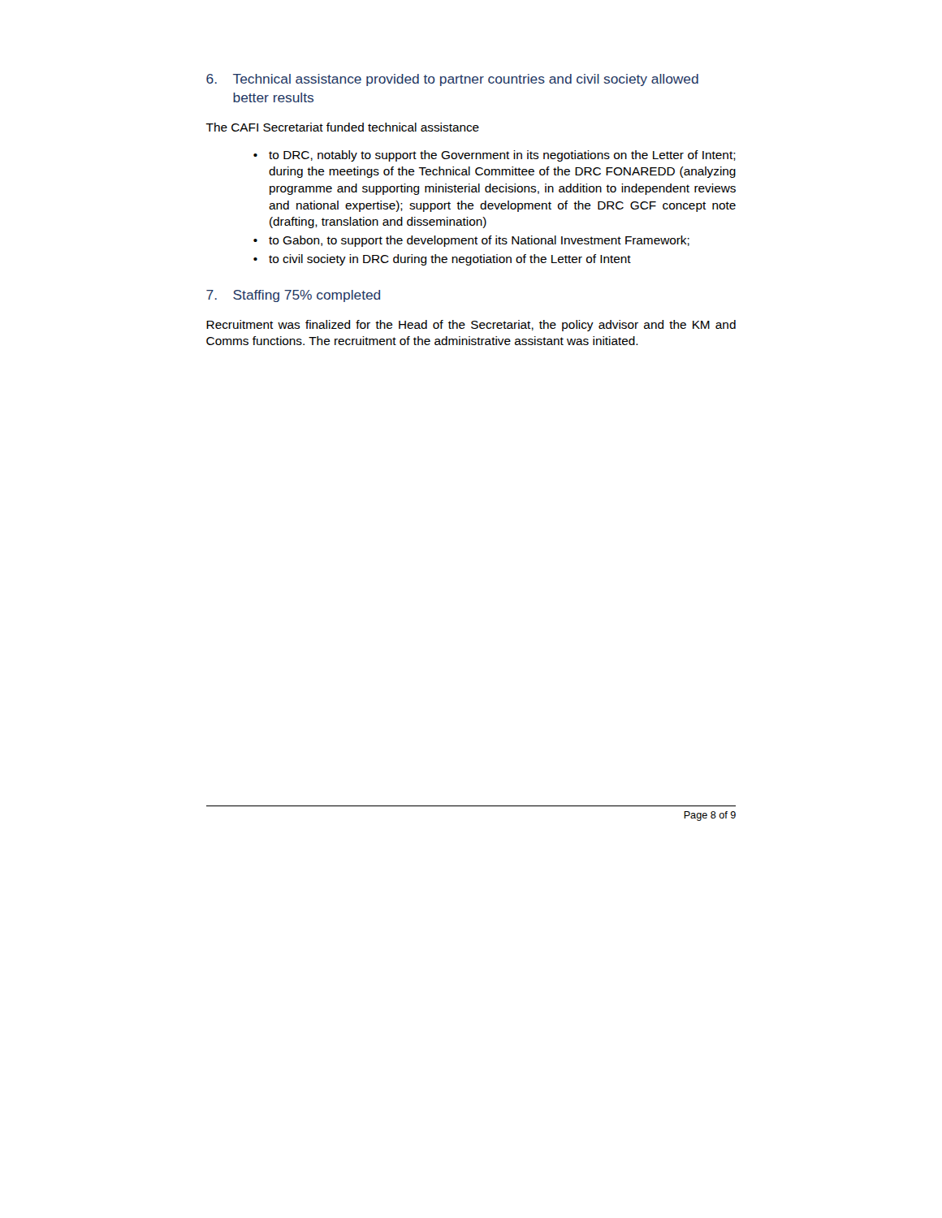6. Technical assistance provided to partner countries and civil society allowed better results
The CAFI Secretariat funded technical assistance
to DRC, notably to support the Government in its negotiations on the Letter of Intent; during the meetings of the Technical Committee of the DRC FONAREDD (analyzing programme and supporting ministerial decisions, in addition to independent reviews and national expertise); support the development of the DRC GCF concept note (drafting, translation and dissemination)
to Gabon, to support the development of its National Investment Framework;
to civil society in DRC during the negotiation of the Letter of Intent
7. Staffing 75% completed
Recruitment was finalized for the Head of the Secretariat, the policy advisor and the KM and Comms functions. The recruitment of the administrative assistant was initiated.
Page 8 of 9